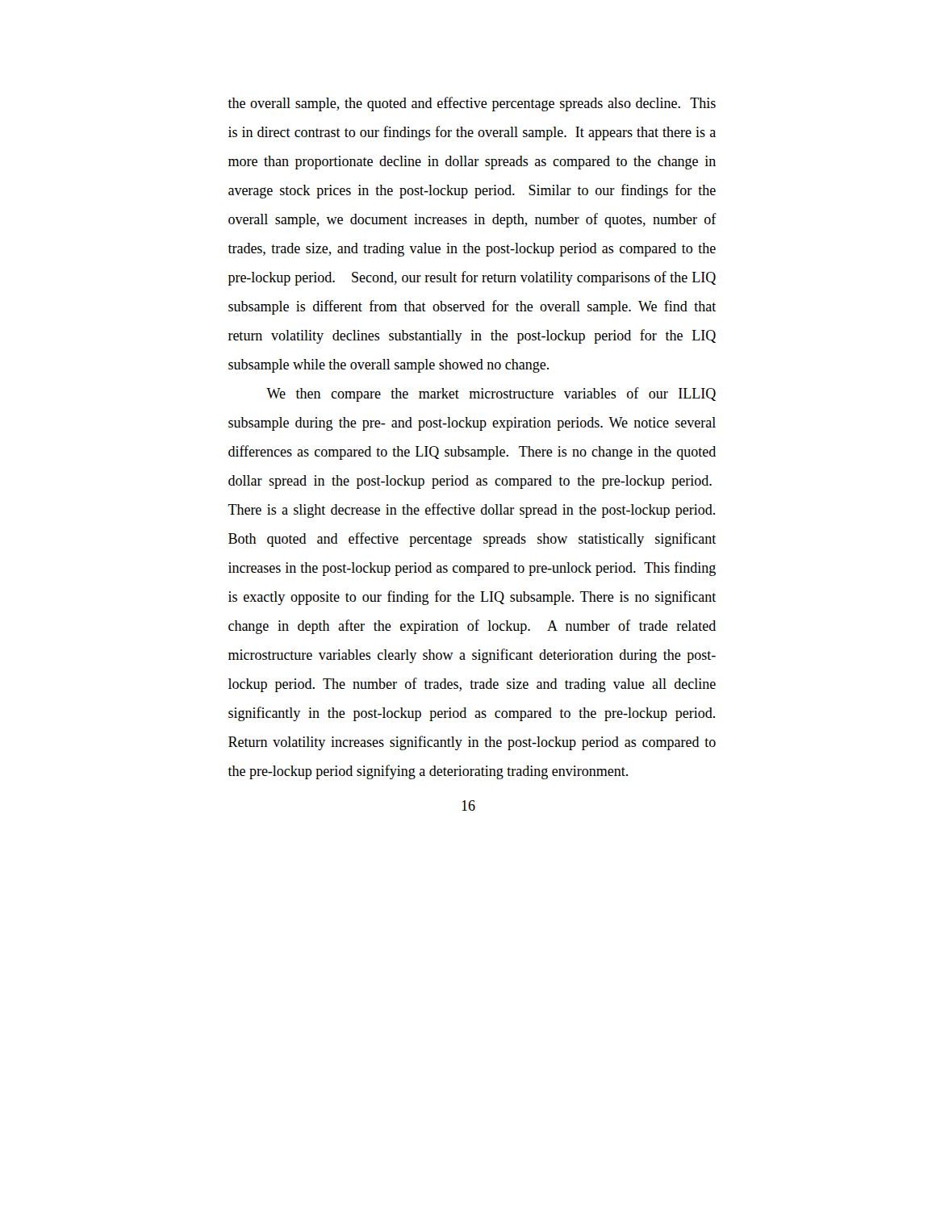the overall sample, the quoted and effective percentage spreads also decline. This is in direct contrast to our findings for the overall sample. It appears that there is a more than proportionate decline in dollar spreads as compared to the change in average stock prices in the post-lockup period. Similar to our findings for the overall sample, we document increases in depth, number of quotes, number of trades, trade size, and trading value in the post-lockup period as compared to the pre-lockup period. Second, our result for return volatility comparisons of the LIQ subsample is different from that observed for the overall sample. We find that return volatility declines substantially in the post-lockup period for the LIQ subsample while the overall sample showed no change.
We then compare the market microstructure variables of our ILLIQ subsample during the pre- and post-lockup expiration periods. We notice several differences as compared to the LIQ subsample. There is no change in the quoted dollar spread in the post-lockup period as compared to the pre-lockup period. There is a slight decrease in the effective dollar spread in the post-lockup period. Both quoted and effective percentage spreads show statistically significant increases in the post-lockup period as compared to pre-unlock period. This finding is exactly opposite to our finding for the LIQ subsample. There is no significant change in depth after the expiration of lockup. A number of trade related microstructure variables clearly show a significant deterioration during the post-lockup period. The number of trades, trade size and trading value all decline significantly in the post-lockup period as compared to the pre-lockup period. Return volatility increases significantly in the post-lockup period as compared to the pre-lockup period signifying a deteriorating trading environment.
16